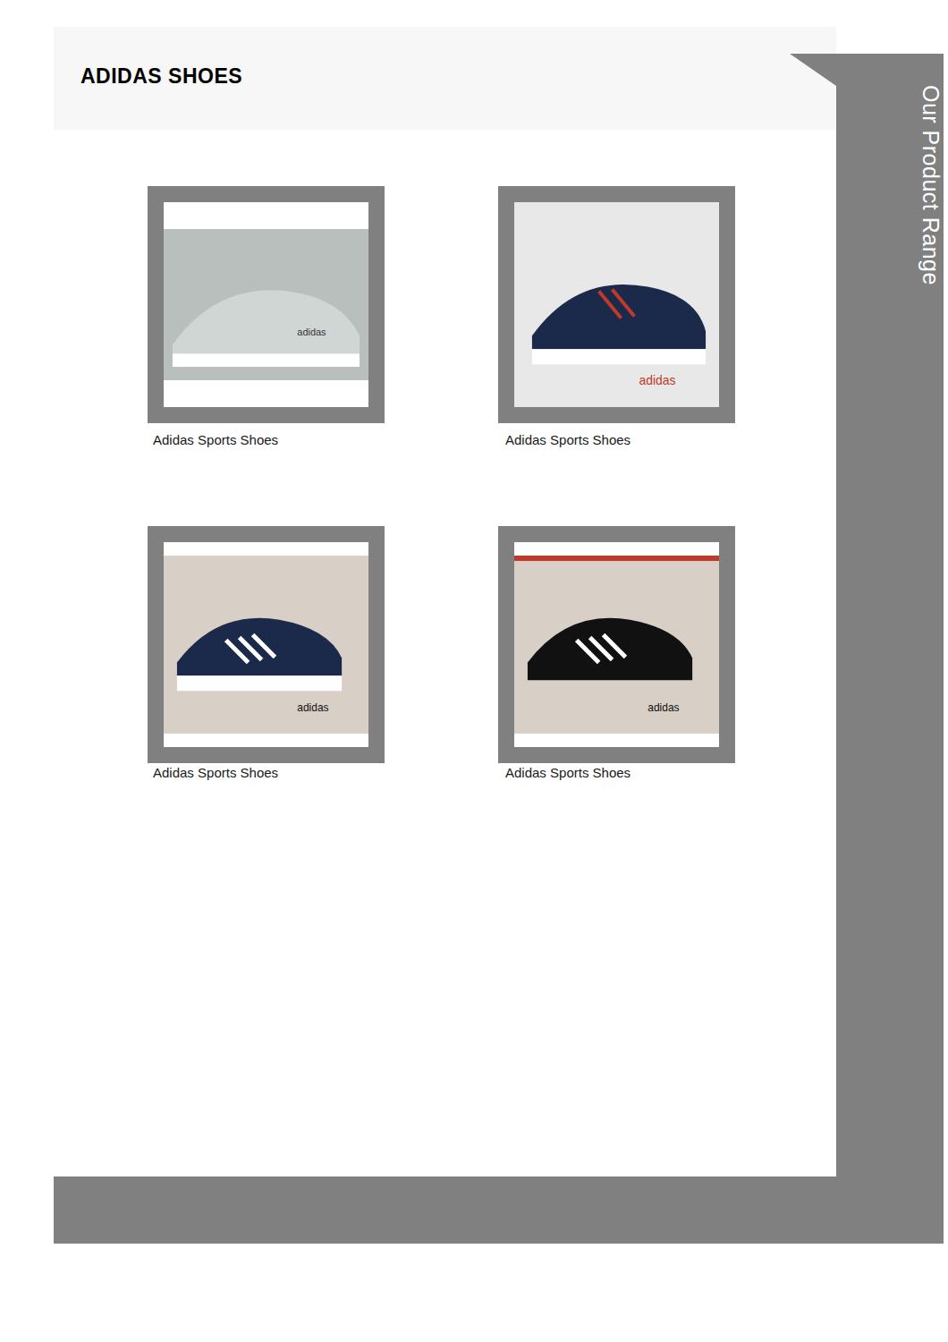ADIDAS SHOES
Our Product Range
Adidas Sports Shoes
Adidas Sports Shoes
Adidas Sports Shoes
Adidas Sports Shoes